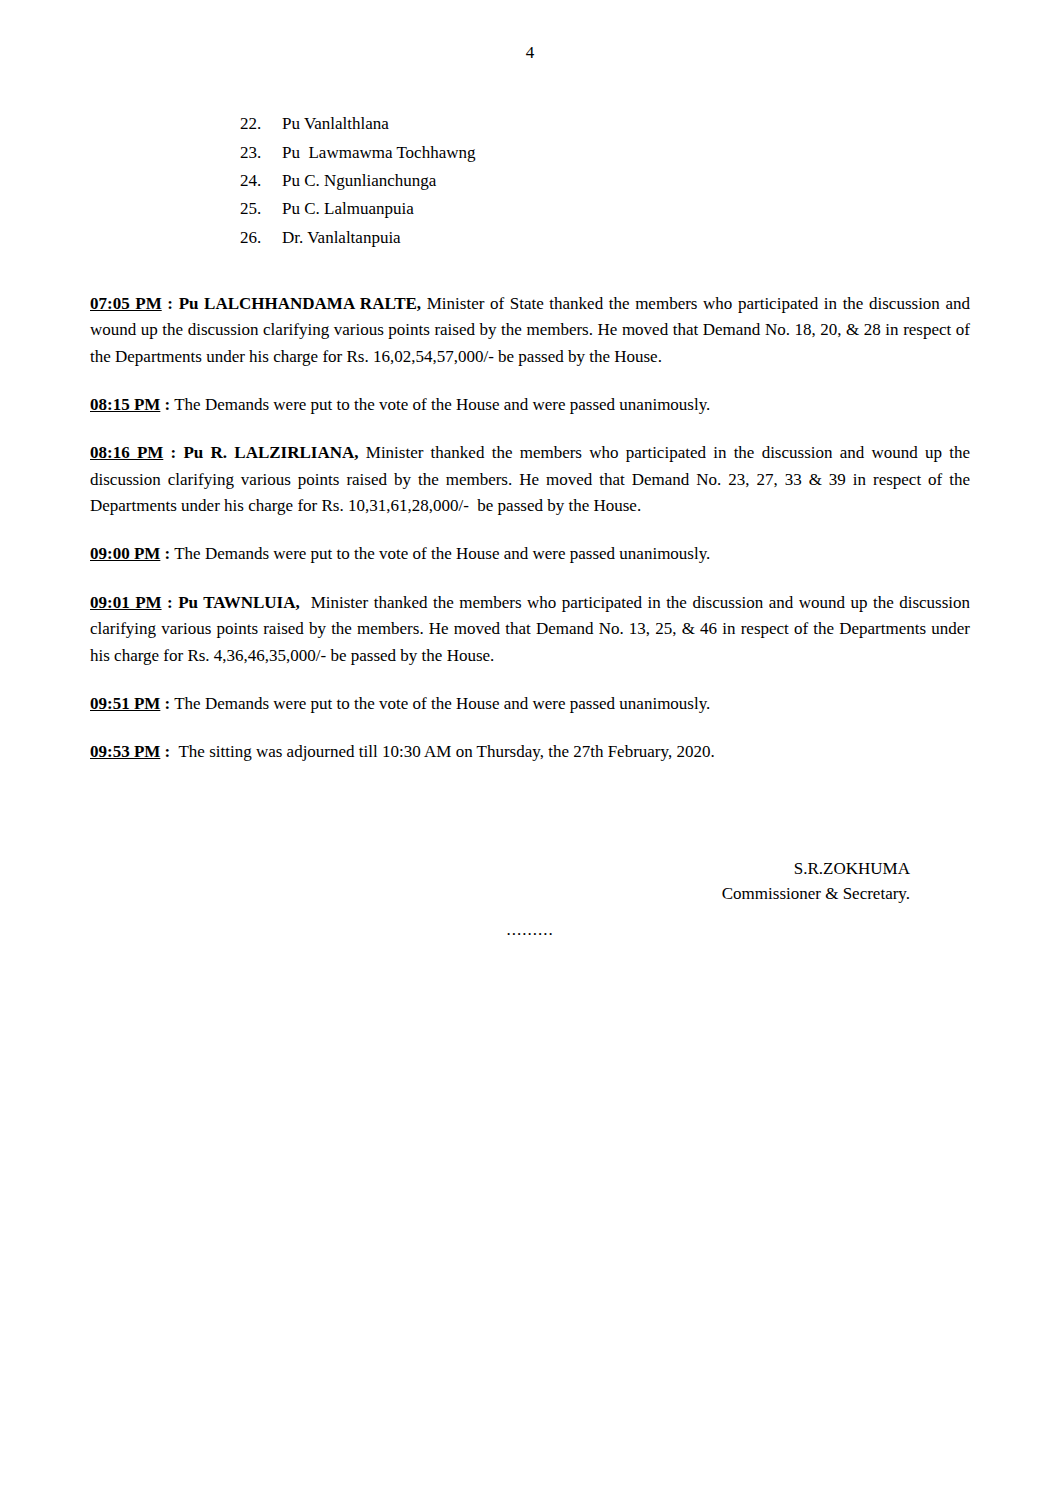4
22. Pu Vanlalthlana
23. Pu Lawmawma Tochhawng
24. Pu C. Ngunlianchunga
25. Pu C. Lalmuanpuia
26. Dr. Vanlaltanpuia
07:05 PM : Pu LALCHHANDAMA RALTE, Minister of State thanked the members who participated in the discussion and wound up the discussion clarifying various points raised by the members. He moved that Demand No. 18, 20, & 28 in respect of the Departments under his charge for Rs. 16,02,54,57,000/- be passed by the House.
08:15 PM : The Demands were put to the vote of the House and were passed unanimously.
08:16 PM : Pu R. LALZIRLIANA, Minister thanked the members who participated in the discussion and wound up the discussion clarifying various points raised by the members. He moved that Demand No. 23, 27, 33 & 39 in respect of the Departments under his charge for Rs. 10,31,61,28,000/- be passed by the House.
09:00 PM : The Demands were put to the vote of the House and were passed unanimously.
09:01 PM : Pu TAWNLUIA, Minister thanked the members who participated in the discussion and wound up the discussion clarifying various points raised by the members. He moved that Demand No. 13, 25, & 46 in respect of the Departments under his charge for Rs. 4,36,46,35,000/- be passed by the House.
09:51 PM : The Demands were put to the vote of the House and were passed unanimously.
09:53 PM : The sitting was adjourned till 10:30 AM on Thursday, the 27th February, 2020.
S.R.ZOKHUMA
Commissioner & Secretary.
.........